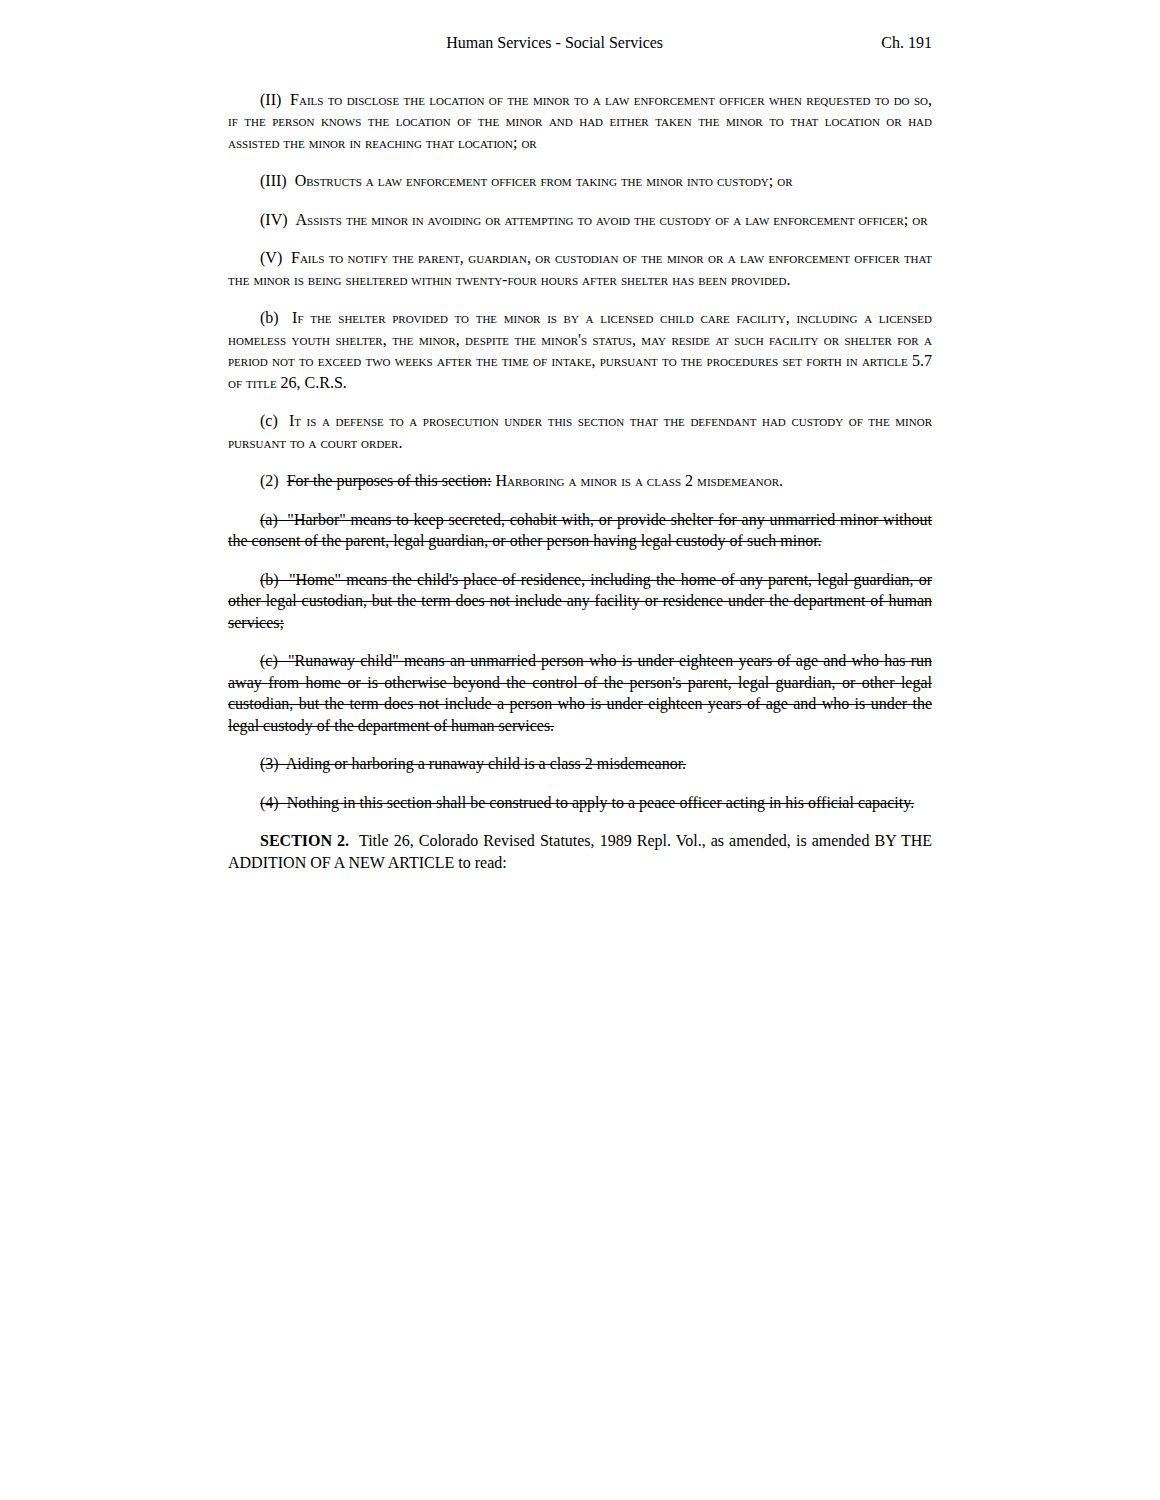Human Services - Social Services
Ch. 191
(II) Fails to disclose the location of the minor to a law enforcement officer when requested to do so, if the person knows the location of the minor and had either taken the minor to that location or had assisted the minor in reaching that location; or
(III) Obstructs a law enforcement officer from taking the minor into custody; or
(IV) Assists the minor in avoiding or attempting to avoid the custody of a law enforcement officer; or
(V) Fails to notify the parent, guardian, or custodian of the minor or a law enforcement officer that the minor is being sheltered within twenty-four hours after shelter has been provided.
(b) If the shelter provided to the minor is by a licensed child care facility, including a licensed homeless youth shelter, the minor, despite the minor's status, may reside at such facility or shelter for a period not to exceed two weeks after the time of intake, pursuant to the procedures set forth in article 5.7 of title 26, C.R.S.
(c) It is a defense to a prosecution under this section that the defendant had custody of the minor pursuant to a court order.
(2) For the purposes of this section: Harboring a minor is a class 2 misdemeanor.
(a) "Harbor" means to keep secreted, cohabit with, or provide shelter for any unmarried minor without the consent of the parent, legal guardian, or other person having legal custody of such minor.
(b) "Home" means the child's place of residence, including the home of any parent, legal guardian, or other legal custodian, but the term does not include any facility or residence under the department of human services;
(c) "Runaway child" means an unmarried person who is under eighteen years of age and who has run away from home or is otherwise beyond the control of the person's parent, legal guardian, or other legal custodian, but the term does not include a person who is under eighteen years of age and who is under the legal custody of the department of human services.
(3) Aiding or harboring a runaway child is a class 2 misdemeanor.
(4) Nothing in this section shall be construed to apply to a peace officer acting in his official capacity.
SECTION 2. Title 26, Colorado Revised Statutes, 1989 Repl. Vol., as amended, is amended BY THE ADDITION OF A NEW ARTICLE to read: